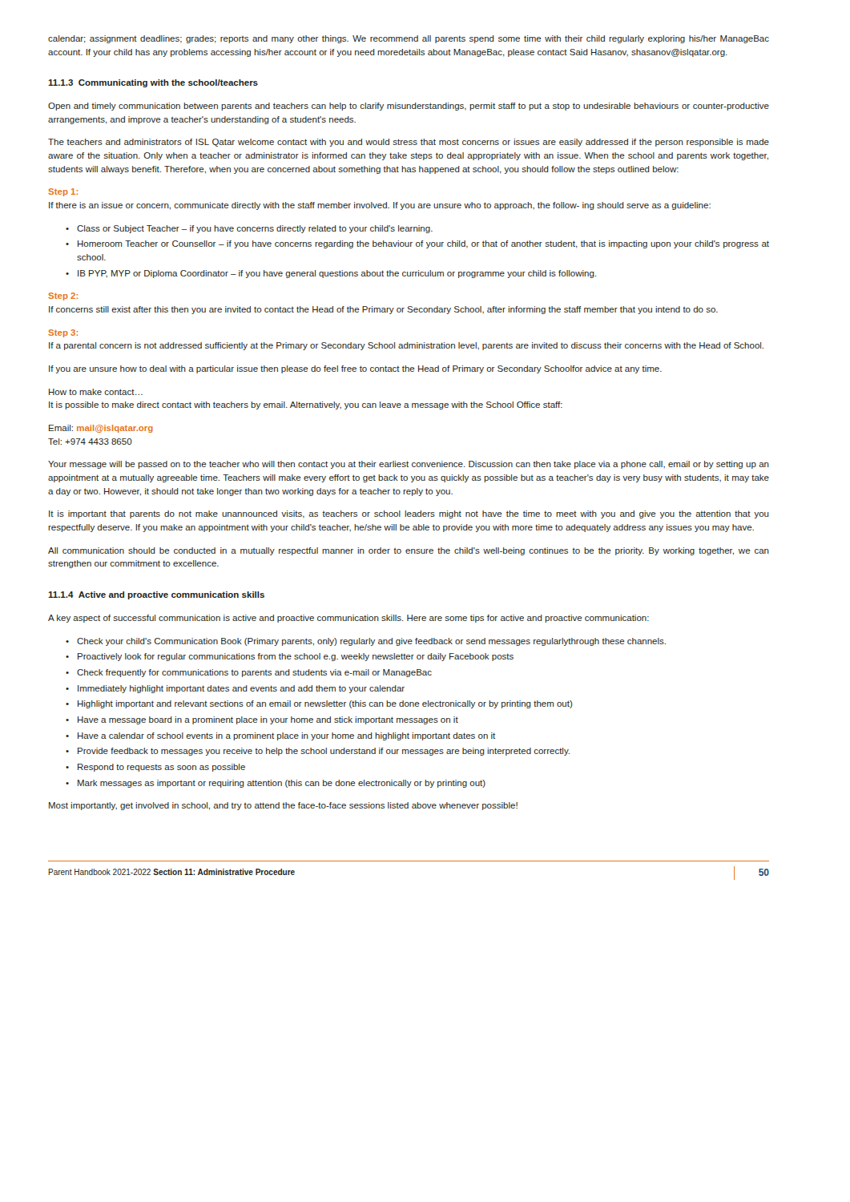calendar; assignment deadlines; grades; reports and many other things. We recommend all parents spend some time with their child regularly exploring his/her ManageBac account. If your child has any problems accessing his/her account or if you need moredetails about ManageBac, please contact Said Hasanov, shasanov@islqatar.org.
11.1.3 Communicating with the school/teachers
Open and timely communication between parents and teachers can help to clarify misunderstandings, permit staff to put a stop to undesirable behaviours or counter-productive arrangements, and improve a teacher's understanding of a student's needs.
The teachers and administrators of ISL Qatar welcome contact with you and would stress that most concerns or issues are easily addressed if the person responsible is made aware of the situation. Only when a teacher or administrator is informed can they take steps to deal appropriately with an issue. When the school and parents work together, students will always benefit. Therefore, when you are concerned about something that has happened at school, you should follow the steps outlined below:
Step 1:
If there is an issue or concern, communicate directly with the staff member involved. If you are unsure who to approach, the follow- ing should serve as a guideline:
Class or Subject Teacher – if you have concerns directly related to your child's learning.
Homeroom Teacher or Counsellor – if you have concerns regarding the behaviour of your child, or that of another student, that is impacting upon your child's progress at school.
IB PYP, MYP or Diploma Coordinator – if you have general questions about the curriculum or programme your child is following.
Step 2:
If concerns still exist after this then you are invited to contact the Head of the Primary or Secondary School, after informing the staff member that you intend to do so.
Step 3:
If a parental concern is not addressed sufficiently at the Primary or Secondary School administration level, parents are invited to discuss their concerns with the Head of School.
If you are unsure how to deal with a particular issue then please do feel free to contact the Head of Primary or Secondary Schoolfor advice at any time.
How to make contact…
It is possible to make direct contact with teachers by email. Alternatively, you can leave a message with the School Office staff:
Email: mail@islqatar.org
Tel: +974 4433 8650
Your message will be passed on to the teacher who will then contact you at their earliest convenience. Discussion can then take place via a phone call, email or by setting up an appointment at a mutually agreeable time. Teachers will make every effort to get back to you as quickly as possible but as a teacher's day is very busy with students, it may take a day or two. However, it should not take longer than two working days for a teacher to reply to you.
It is important that parents do not make unannounced visits, as teachers or school leaders might not have the time to meet with you and give you the attention that you respectfully deserve. If you make an appointment with your child's teacher, he/she will be able to provide you with more time to adequately address any issues you may have.
All communication should be conducted in a mutually respectful manner in order to ensure the child's well-being continues to be the priority. By working together, we can strengthen our commitment to excellence.
11.1.4 Active and proactive communication skills
A key aspect of successful communication is active and proactive communication skills. Here are some tips for active and proactive communication:
Check your child's Communication Book (Primary parents, only) regularly and give feedback or send messages regularlythrough these channels.
Proactively look for regular communications from the school e.g. weekly newsletter or daily Facebook posts
Check frequently for communications to parents and students via e-mail or ManageBac
Immediately highlight important dates and events and add them to your calendar
Highlight important and relevant sections of an email or newsletter (this can be done electronically or by printing them out)
Have a message board in a prominent place in your home and stick important messages on it
Have a calendar of school events in a prominent place in your home and highlight important dates on it
Provide feedback to messages you receive to help the school understand if our messages are being interpreted correctly.
Respond to requests as soon as possible
Mark messages as important or requiring attention (this can be done electronically or by printing out)
Most importantly, get involved in school, and try to attend the face-to-face sessions listed above whenever possible!
Parent Handbook 2021-2022 Section 11: Administrative Procedure
50